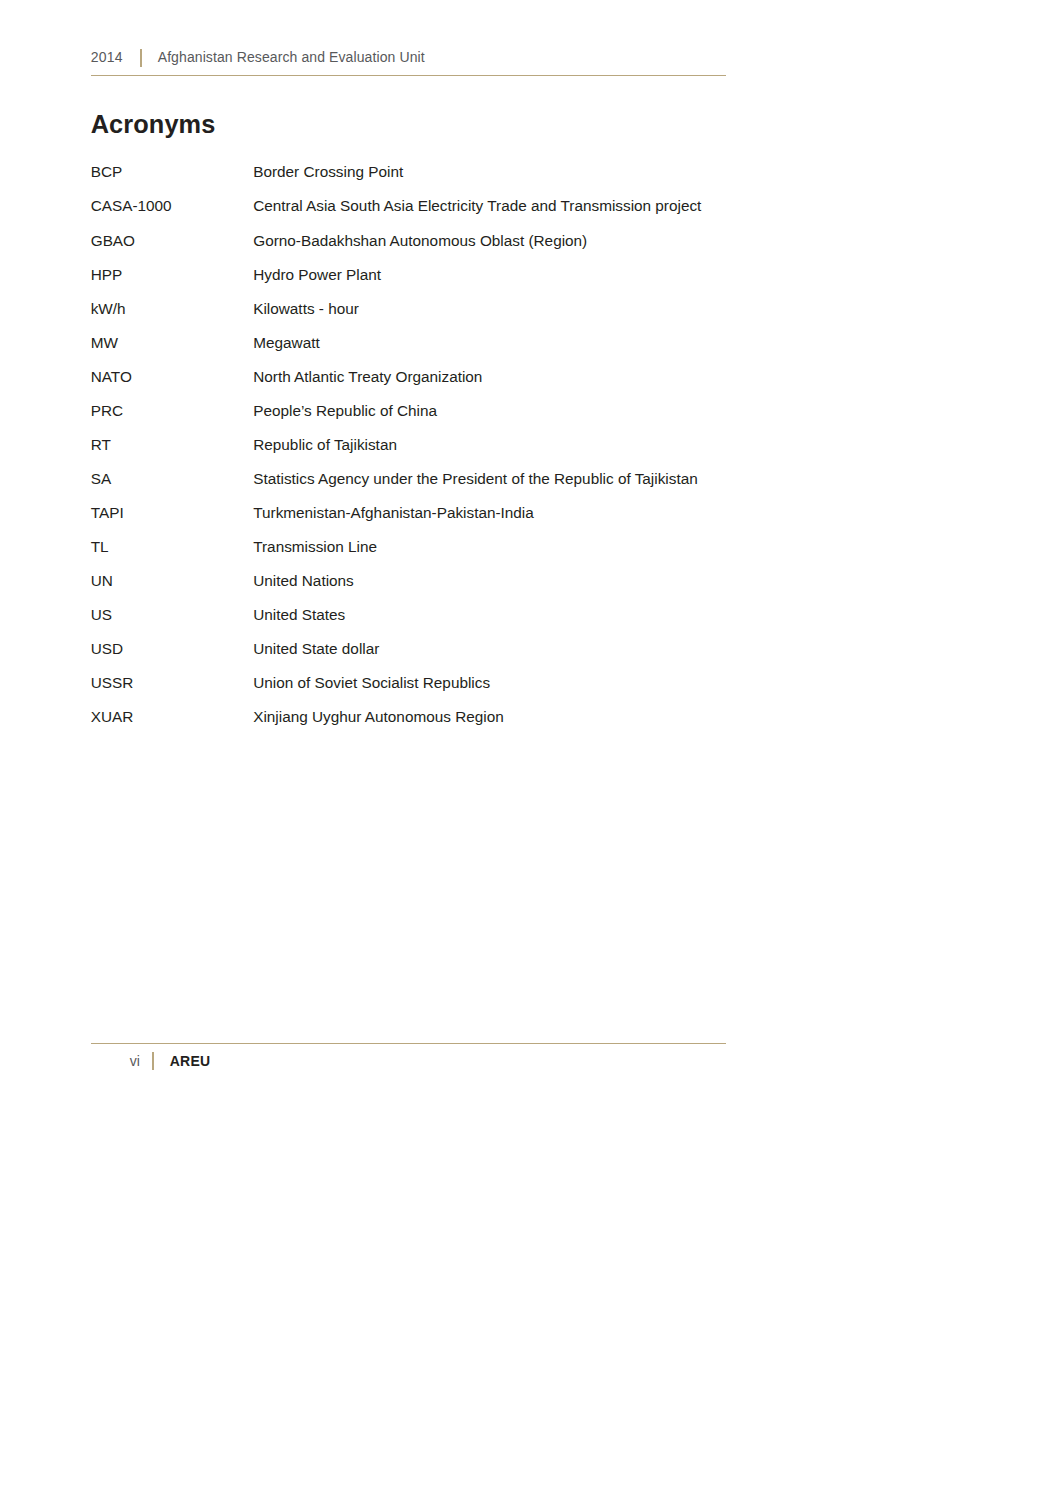2014
Afghanistan Research and Evaluation Unit
Acronyms
| BCP | Border Crossing Point |
| CASA-1000 | Central Asia South Asia Electricity Trade and Transmission project |
| GBAO | Gorno-Badakhshan Autonomous Oblast (Region) |
| HPP | Hydro Power Plant |
| kW/h | Kilowatts - hour |
| MW | Megawatt |
| NATO | North Atlantic Treaty Organization |
| PRC | People’s Republic of China |
| RT | Republic of Tajikistan |
| SA | Statistics Agency under the President of the Republic of Tajikistan |
| TAPI | Turkmenistan-Afghanistan-Pakistan-India |
| TL | Transmission Line |
| UN | United Nations |
| US | United States |
| USD | United State dollar |
| USSR | Union of Soviet Socialist Republics |
| XUAR | Xinjiang Uyghur Autonomous Region |
vi
AREU